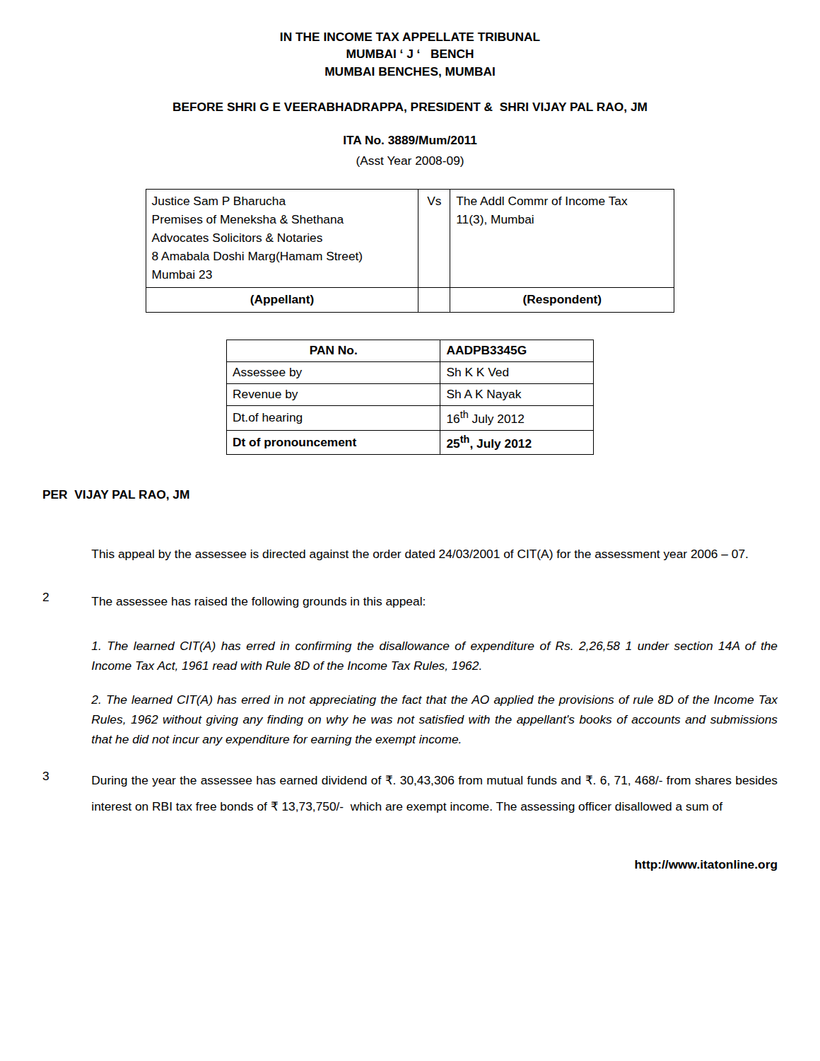IN THE INCOME TAX APPELLATE TRIBUNAL
MUMBAI ‘ J ‘ BENCH
MUMBAI BENCHES, MUMBAI
BEFORE SHRI G E VEERABHADRAPPA, PRESIDENT & SHRI VIJAY PAL RAO, JM
ITA No. 3889/Mum/2011
(Asst Year 2008-09)
| Justice Sam P Bharucha Premises of Meneksha & Shethana Advocates Solicitors & Notaries 8 Amabala Doshi Marg(Hamam Street) Mumbai 23 | Vs | The Addl Commr of Income Tax 11(3), Mumbai |
| (Appellant) | | (Respondent) |
| PAN No. | AADPB3345G |
| Assessee by | Sh K K Ved |
| Revenue by | Sh A K Nayak |
| Dt.of hearing | 16 th July 2012 |
| Dt of pronouncement | 25 th , July 2012 |
PER VIJAY PAL RAO, JM
This appeal by the assessee is directed against the order dated 24/03/2001 of CIT(A) for the assessment year 2006 – 07.
2
The assessee has raised the following grounds in this appeal:
1. The learned CIT(A) has erred in confirming the disallowance of expenditure of Rs. 2,26,58 1 under section 14A of the Income Tax Act, 1961 read with Rule 8D of the Income Tax Rules, 1962.
2. The learned CIT(A) has erred in not appreciating the fact that the AO applied the provisions of rule 8D of the Income Tax Rules, 1962 without giving any finding on why he was not satisfied with the appellant's books of accounts and submissions that he did not incur any expenditure for earning the exempt income.
3
During the year the assessee has earned dividend of ₹. 30,43,306 from mutual funds and ₹. 6, 71, 468/- from shares besides interest on RBI tax free bonds of ₹ 13,73,750/- which are exempt income. The assessing officer disallowed a sum of
http://www.itatonline.org